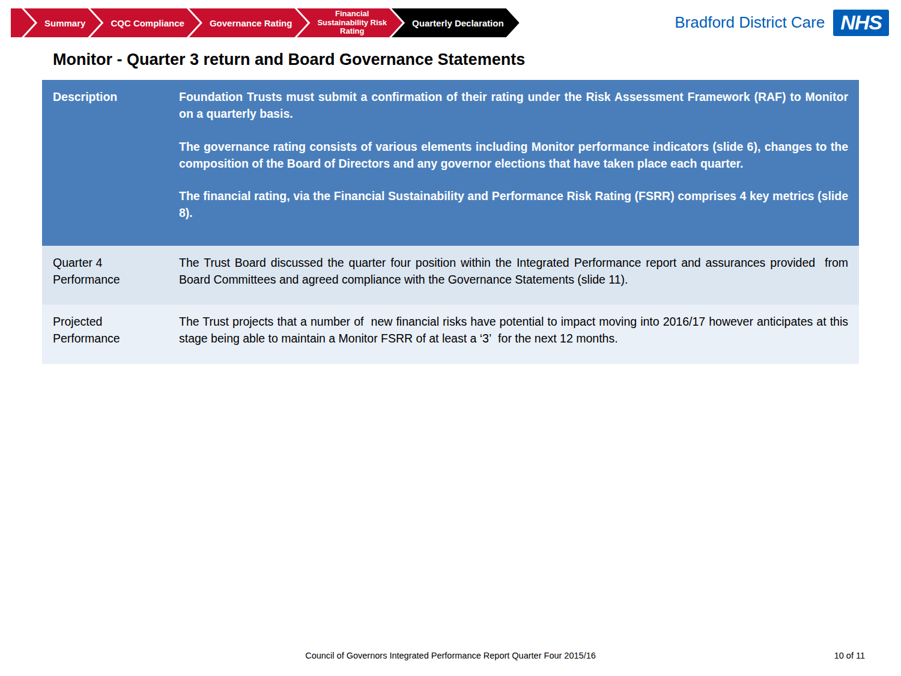Summary
CQC Compliance
Governance Rating
Financial
Sustainability Risk
Rating
Quarterly Declaration
Bradford District Care
NHS
Monitor - Quarter 3 return and Board Governance Statements
| Description | Foundation Trusts must submit a confirmation of their rating under the Risk Assessment Framework (RAF) to Monitor on a quarterly basis. The governance rating consists of various elements including Monitor performance indicators (slide 6), changes to the composition of the Board of Directors and any governor elections that have taken place each quarter. The financial rating, via the Financial Sustainability and Performance Risk Rating (FSRR) comprises 4 key metrics (slide 8). |
| Quarter 4 Performance | The Trust Board discussed the quarter four position within the Integrated Performance report and assurances provided from Board Committees and agreed compliance with the Governance Statements (slide 11). |
| Projected Performance | The Trust projects that a number of new financial risks have potential to impact moving into 2016/17 however anticipates at this stage being able to maintain a Monitor FSRR of at least a ‘3’ for the next 12 months. |
Council of Governors Integrated Performance Report Quarter Four 2015/16 10 of 11